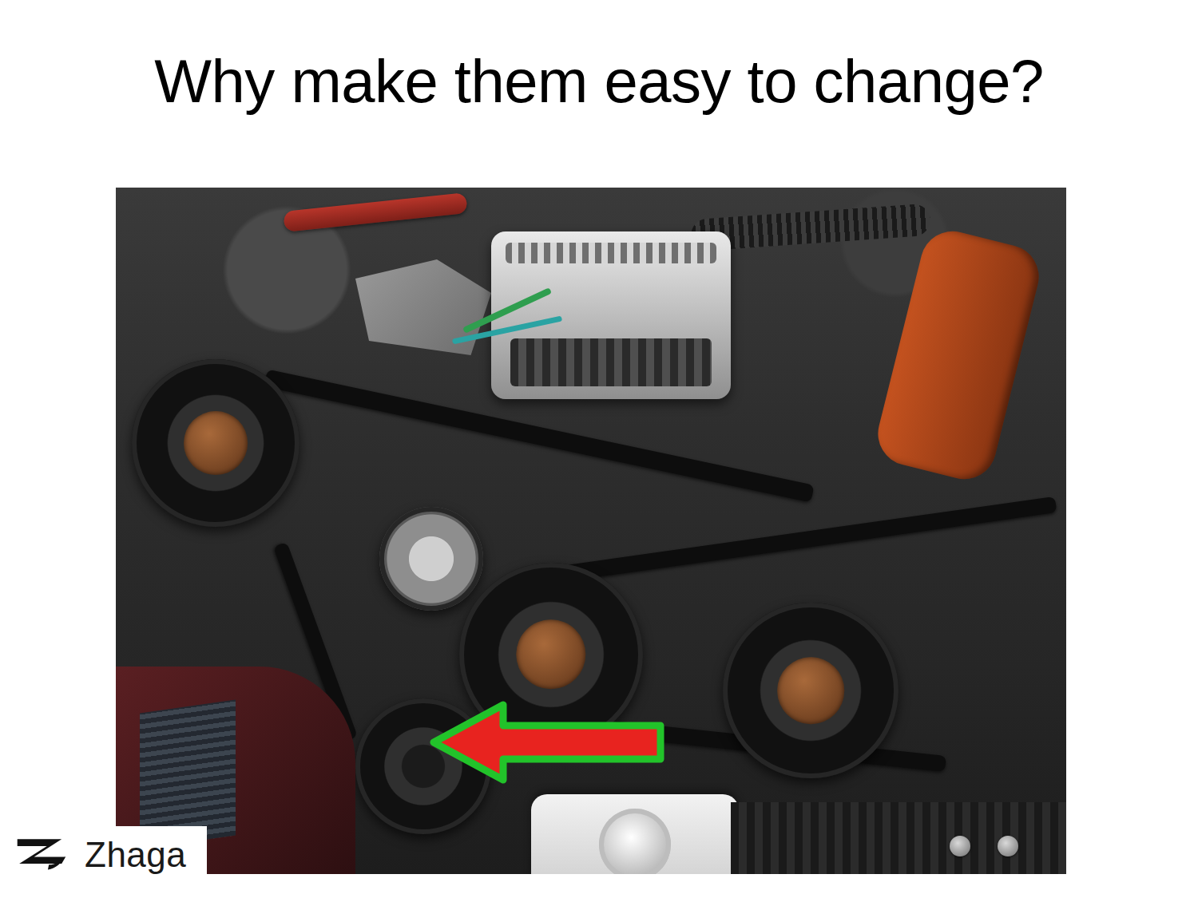Why make them easy to change?
Zhaga